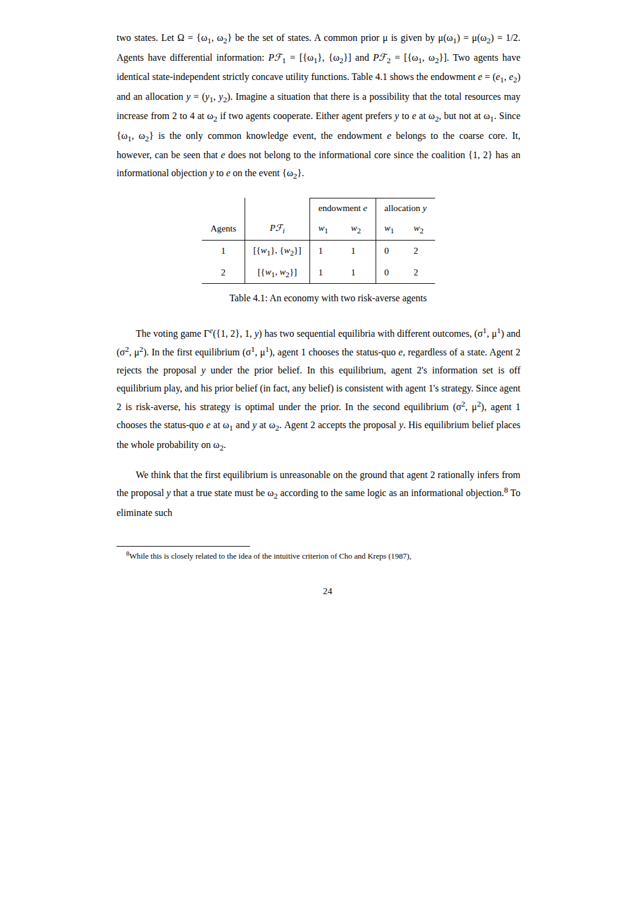two states. Let Ω = {ω1, ω2} be the set of states. A common prior μ is given by μ(ω1) = μ(ω2) = 1/2. Agents have differential information: Pℱ1 = [{ω1}, {ω2}] and Pℱ2 = [{ω1, ω2}]. Two agents have identical state-independent strictly concave utility functions. Table 4.1 shows the endowment e = (e1, e2) and an allocation y = (y1, y2). Imagine a situation that there is a possibility that the total resources may increase from 2 to 4 at ω2 if two agents cooperate. Either agent prefers y to e at ω2, but not at ω1. Since {ω1, ω2} is the only common knowledge event, the endowment e belongs to the coarse core. It, however, can be seen that e does not belong to the informational core since the coalition {1, 2} has an informational objection y to e on the event {ω2}.
| | | endowment e | allocation y |
| Agents | Pℱ i | w 1 | w 2 | w 1 | w 2 |
| 1 | [{ w 1 }, { w 2 }] | 1 | 1 | 0 | 2 |
| 2 | [{ w 1 , w 2 }] | 1 | 1 | 0 | 2 |
Table 4.1: An economy with two risk-averse agents
The voting game Γe({1, 2}, 1, y) has two sequential equilibria with different outcomes, (σ1, μ1) and (σ2, μ2). In the first equilibrium (σ1, μ1), agent 1 chooses the status-quo e, regardless of a state. Agent 2 rejects the proposal y under the prior belief. In this equilibrium, agent 2's information set is off equilibrium play, and his prior belief (in fact, any belief) is consistent with agent 1's strategy. Since agent 2 is risk-averse, his strategy is optimal under the prior. In the second equilibrium (σ2, μ2), agent 1 chooses the status-quo e at ω1 and y at ω2. Agent 2 accepts the proposal y. His equilibrium belief places the whole probability on ω2.
We think that the first equilibrium is unreasonable on the ground that agent 2 rationally infers from the proposal y that a true state must be ω2 according to the same logic as an informational objection.8 To eliminate such
8While this is closely related to the idea of the intuitive criterion of Cho and Kreps (1987),
24